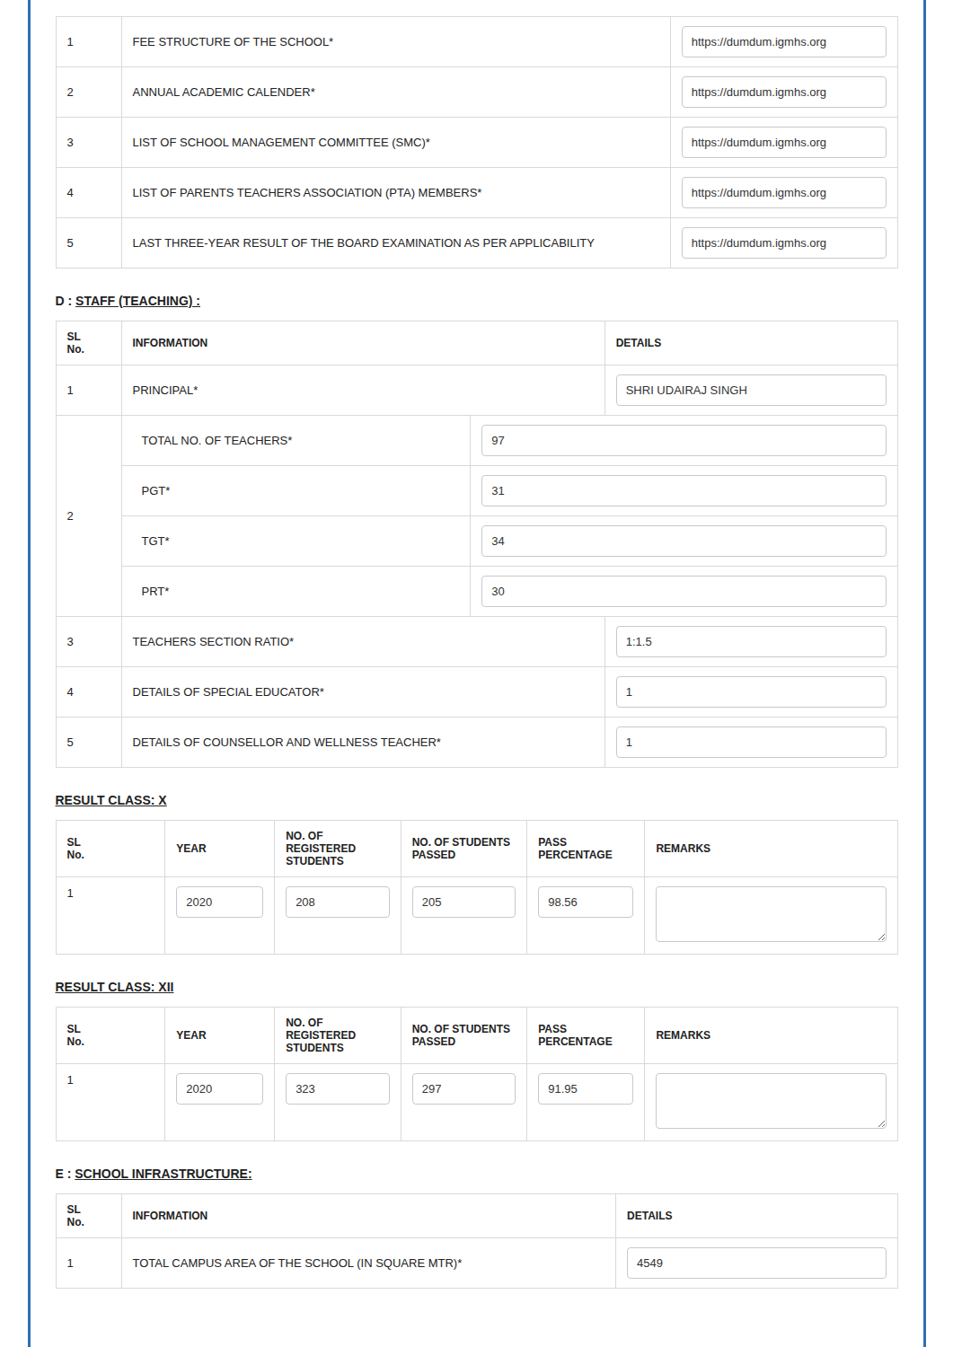| 1 | FEE STRUCTURE OF THE SCHOOL* | |
| 2 | ANNUAL ACADEMIC CALENDER* | |
| 3 | LIST OF SCHOOL MANAGEMENT COMMITTEE (SMC)* | |
| 4 | LIST OF PARENTS TEACHERS ASSOCIATION (PTA) MEMBERS* | |
| 5 | LAST THREE-YEAR RESULT OF THE BOARD EXAMINATION AS PER APPLICABILITY | |
D : STAFF (TEACHING) :
| SL No. | INFORMATION | DETAILS |
| --- | --- | --- |
| 1 | PRINCIPAL* | |
| 2 | / TOTAL NO. OF TEACHERS* / / / PGT* / / / TGT* / / / PRT* / / |
| 3 | TEACHERS SECTION RATIO* | |
| 4 | DETAILS OF SPECIAL EDUCATOR* | |
| 5 | DETAILS OF COUNSELLOR AND WELLNESS TEACHER* | |
RESULT CLASS: X
| SL No. | YEAR | NO. OF REGISTERED STUDENTS | NO. OF STUDENTS PASSED | PASS PERCENTAGE | REMARKS |
| --- | --- | --- | --- | --- | --- |
| 1 | | | | | |
RESULT CLASS: XII
| SL No. | YEAR | NO. OF REGISTERED STUDENTS | NO. OF STUDENTS PASSED | PASS PERCENTAGE | REMARKS |
| --- | --- | --- | --- | --- | --- |
| 1 | | | | | |
E : SCHOOL INFRASTRUCTURE:
| SL No. | INFORMATION | DETAILS |
| --- | --- | --- |
| 1 | TOTAL CAMPUS AREA OF THE SCHOOL (IN SQUARE MTR)* | |